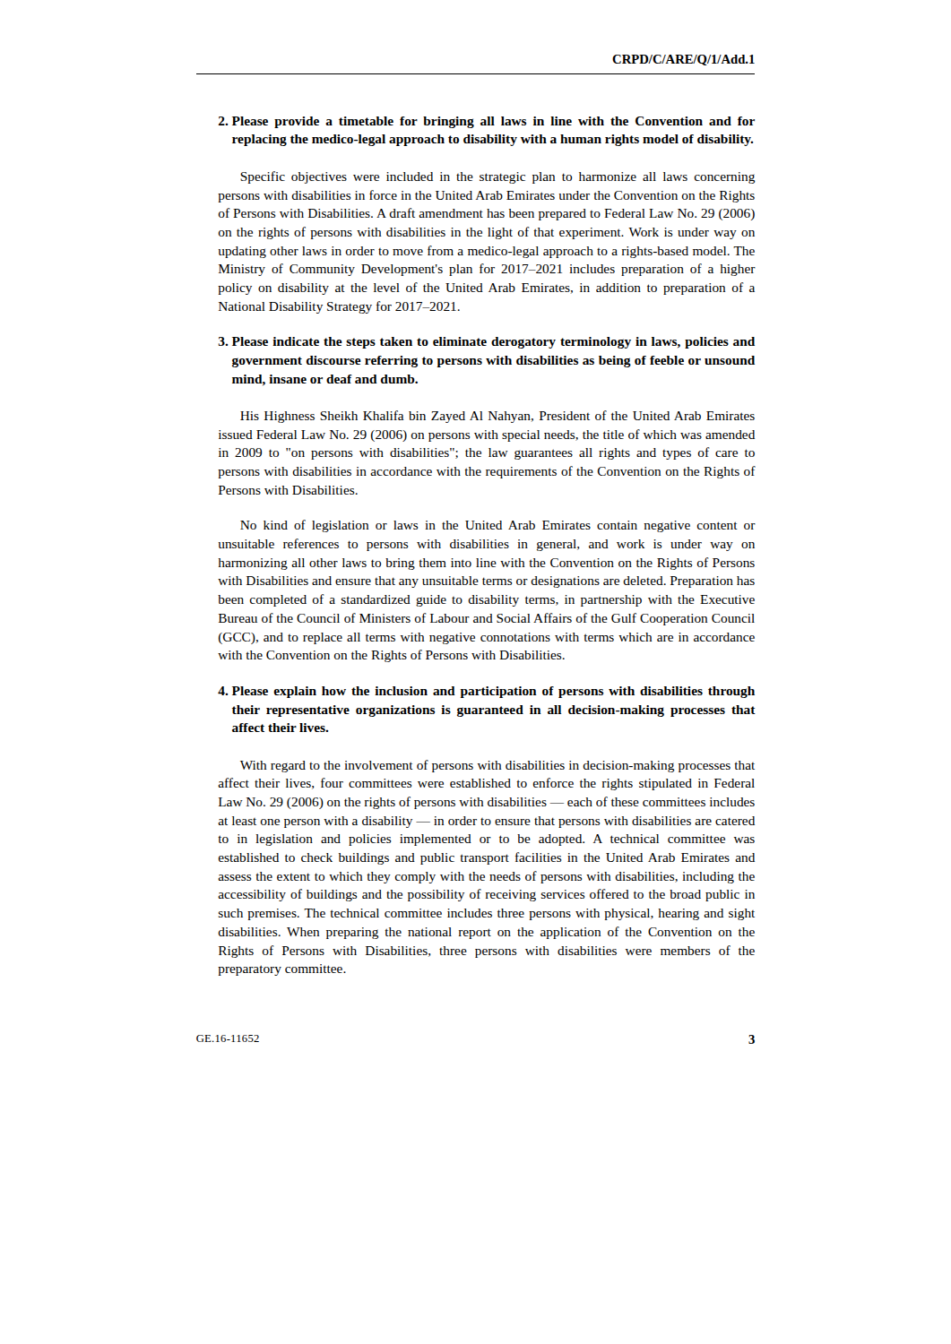CRPD/C/ARE/Q/1/Add.1
2.
Please provide a timetable for bringing all laws in line with the Convention and for replacing the medico-legal approach to disability with a human rights model of disability.
Specific objectives were included in the strategic plan to harmonize all laws concerning persons with disabilities in force in the United Arab Emirates under the Convention on the Rights of Persons with Disabilities. A draft amendment has been prepared to Federal Law No. 29 (2006) on the rights of persons with disabilities in the light of that experiment. Work is under way on updating other laws in order to move from a medico-legal approach to a rights-based model. The Ministry of Community Development's plan for 2017–2021 includes preparation of a higher policy on disability at the level of the United Arab Emirates, in addition to preparation of a National Disability Strategy for 2017–2021.
3.
Please indicate the steps taken to eliminate derogatory terminology in laws, policies and government discourse referring to persons with disabilities as being of feeble or unsound mind, insane or deaf and dumb.
His Highness Sheikh Khalifa bin Zayed Al Nahyan, President of the United Arab Emirates issued Federal Law No. 29 (2006) on persons with special needs, the title of which was amended in 2009 to "on persons with disabilities"; the law guarantees all rights and types of care to persons with disabilities in accordance with the requirements of the Convention on the Rights of Persons with Disabilities.
No kind of legislation or laws in the United Arab Emirates contain negative content or unsuitable references to persons with disabilities in general, and work is under way on harmonizing all other laws to bring them into line with the Convention on the Rights of Persons with Disabilities and ensure that any unsuitable terms or designations are deleted. Preparation has been completed of a standardized guide to disability terms, in partnership with the Executive Bureau of the Council of Ministers of Labour and Social Affairs of the Gulf Cooperation Council (GCC), and to replace all terms with negative connotations with terms which are in accordance with the Convention on the Rights of Persons with Disabilities.
4.
Please explain how the inclusion and participation of persons with disabilities through their representative organizations is guaranteed in all decision-making processes that affect their lives.
With regard to the involvement of persons with disabilities in decision-making processes that affect their lives, four committees were established to enforce the rights stipulated in Federal Law No. 29 (2006) on the rights of persons with disabilities — each of these committees includes at least one person with a disability — in order to ensure that persons with disabilities are catered to in legislation and policies implemented or to be adopted. A technical committee was established to check buildings and public transport facilities in the United Arab Emirates and assess the extent to which they comply with the needs of persons with disabilities, including the accessibility of buildings and the possibility of receiving services offered to the broad public in such premises. The technical committee includes three persons with physical, hearing and sight disabilities. When preparing the national report on the application of the Convention on the Rights of Persons with Disabilities, three persons with disabilities were members of the preparatory committee.
GE.16-11652
3